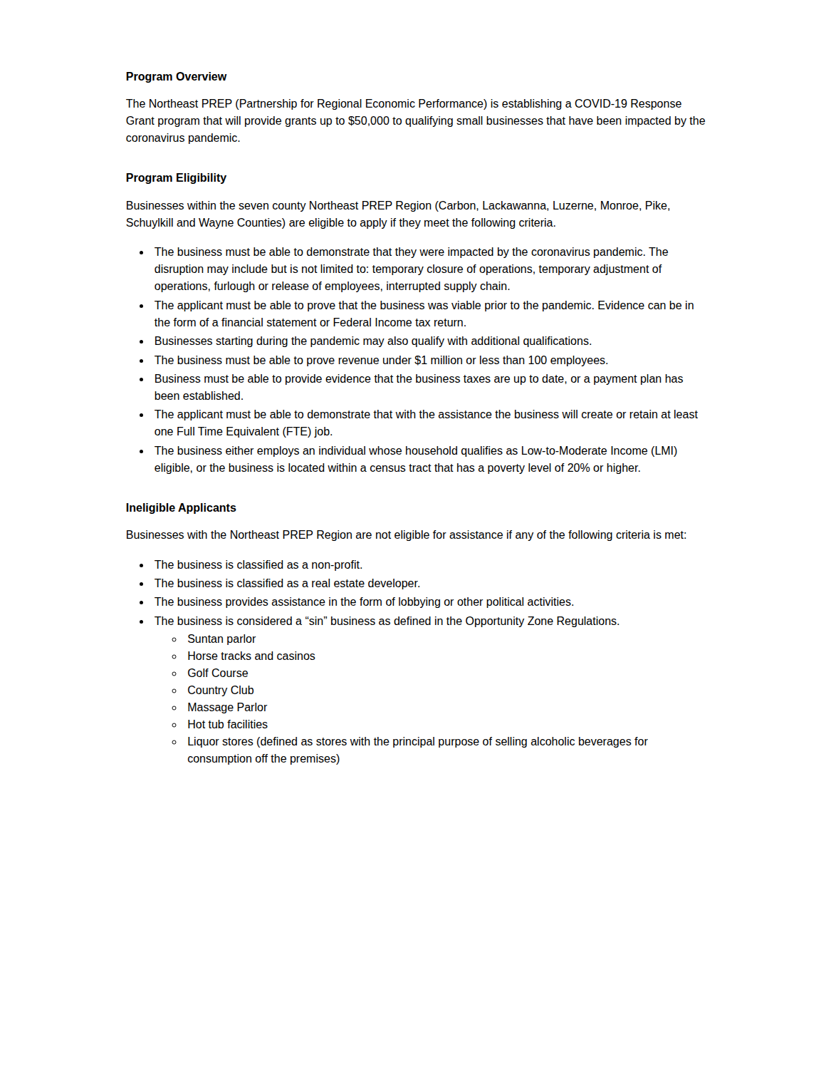Program Overview
The Northeast PREP (Partnership for Regional Economic Performance) is establishing a COVID-19 Response Grant program that will provide grants up to $50,000 to qualifying small businesses that have been impacted by the coronavirus pandemic.
Program Eligibility
Businesses within the seven county Northeast PREP Region (Carbon, Lackawanna, Luzerne, Monroe, Pike, Schuylkill and Wayne Counties) are eligible to apply if they meet the following criteria.
The business must be able to demonstrate that they were impacted by the coronavirus pandemic. The disruption may include but is not limited to: temporary closure of operations, temporary adjustment of operations, furlough or release of employees, interrupted supply chain.
The applicant must be able to prove that the business was viable prior to the pandemic. Evidence can be in the form of a financial statement or Federal Income tax return.
Businesses starting during the pandemic may also qualify with additional qualifications.
The business must be able to prove revenue under $1 million or less than 100 employees.
Business must be able to provide evidence that the business taxes are up to date, or a payment plan has been established.
The applicant must be able to demonstrate that with the assistance the business will create or retain at least one Full Time Equivalent (FTE) job.
The business either employs an individual whose household qualifies as Low-to-Moderate Income (LMI) eligible, or the business is located within a census tract that has a poverty level of 20% or higher.
Ineligible Applicants
Businesses with the Northeast PREP Region are not eligible for assistance if any of the following criteria is met:
The business is classified as a non-profit.
The business is classified as a real estate developer.
The business provides assistance in the form of lobbying or other political activities.
The business is considered a “sin” business as defined in the Opportunity Zone Regulations.
Suntan parlor
Horse tracks and casinos
Golf Course
Country Club
Massage Parlor
Hot tub facilities
Liquor stores (defined as stores with the principal purpose of selling alcoholic beverages for consumption off the premises)